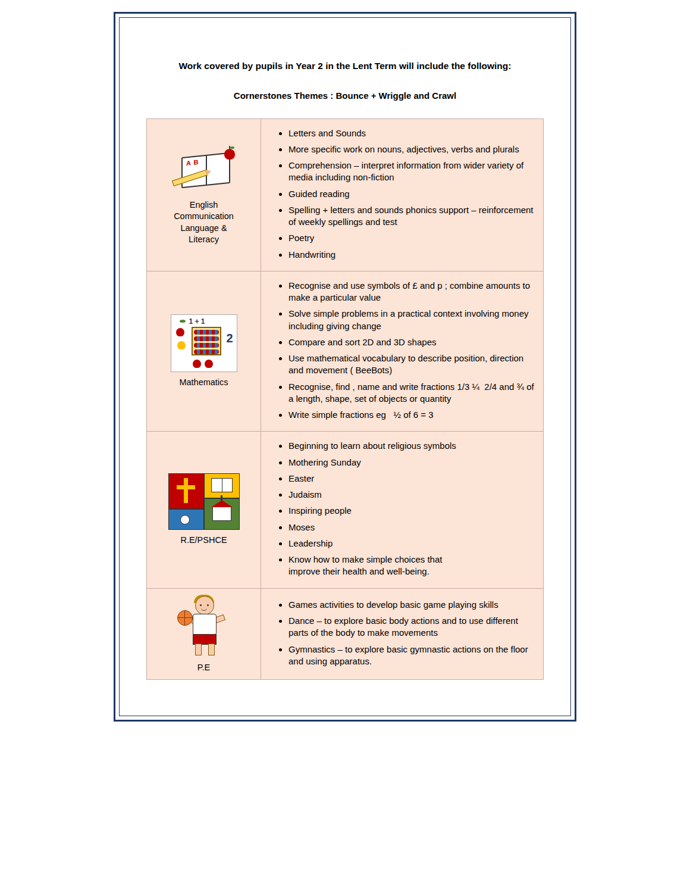Work covered by pupils in Year 2 in the Lent Term will include the following:
Cornerstones Themes : Bounce + Wriggle and Crawl
| A B English Communication Language & Literacy | Letters and Sounds More specific work on nouns, adjectives, verbs and plurals Comprehension – interpret information from wider variety of media including non-fiction Guided reading Spelling + letters and sounds phonics support – reinforcement of weekly spellings and test Poetry Handwriting |
| 1 + 1 2 Mathematics | Recognise and use symbols of £ and p ; combine amounts to make a particular value Solve simple problems in a practical context involving money including giving change Compare and sort 2D and 3D shapes Use mathematical vocabulary to describe position, direction and movement ( BeeBots) Recognise, find , name and write fractions 1/3 ¼ 2/4 and ¾ of a length, shape, set of objects or quantity Write simple fractions eg ½ of 6 = 3 |
| R.E/PSHCE | Beginning to learn about religious symbols Mothering Sunday Easter Judaism Inspiring people Moses Leadership Know how to make simple choices that improve their health and well-being. |
| P.E | Games activities to develop basic game playing skills Dance – to explore basic body actions and to use different parts of the body to make movements Gymnastics – to explore basic gymnastic actions on the floor and using apparatus. |